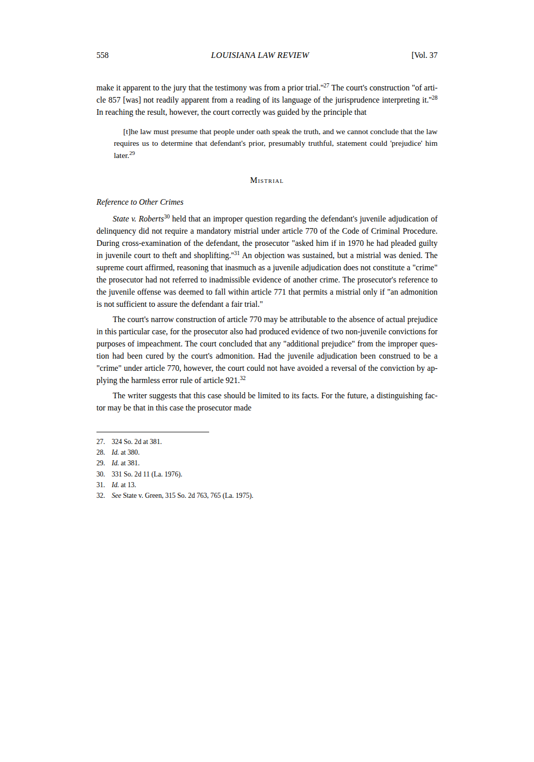558 LOUISIANA LAW REVIEW [Vol. 37
make it apparent to the jury that the testimony was from a prior trial.''27 The court's construction "of article 857 [was] not readily apparent from a reading of its language of the jurisprudence interpreting it.''28 In reaching the result, however, the court correctly was guided by the principle that
[t]he law must presume that people under oath speak the truth, and we cannot conclude that the law requires us to determine that defendant's prior, presumably truthful, statement could 'prejudice' him later.29
Mistrial
Reference to Other Crimes
State v. Roberts30 held that an improper question regarding the defendant's juvenile adjudication of delinquency did not require a mandatory mistrial under article 770 of the Code of Criminal Procedure. During cross-examination of the defendant, the prosecutor "asked him if in 1970 he had pleaded guilty in juvenile court to theft and shoplifting.''31 An objection was sustained, but a mistrial was denied. The supreme court affirmed, reasoning that inasmuch as a juvenile adjudication does not constitute a "crime" the prosecutor had not referred to inadmissible evidence of another crime. The prosecutor's reference to the juvenile offense was deemed to fall within article 771 that permits a mistrial only if "an admonition is not sufficient to assure the defendant a fair trial."
The court's narrow construction of article 770 may be attributable to the absence of actual prejudice in this particular case, for the prosecutor also had produced evidence of two non-juvenile convictions for purposes of impeachment. The court concluded that any "additional prejudice" from the improper question had been cured by the court's admonition. Had the juvenile adjudication been construed to be a "crime" under article 770, however, the court could not have avoided a reversal of the conviction by applying the harmless error rule of article 921.32
The writer suggests that this case should be limited to its facts. For the future, a distinguishing factor may be that in this case the prosecutor made
27. 324 So. 2d at 381.
28. Id. at 380.
29. Id. at 381.
30. 331 So. 2d 11 (La. 1976).
31. Id. at 13.
32. See State v. Green, 315 So. 2d 763, 765 (La. 1975).